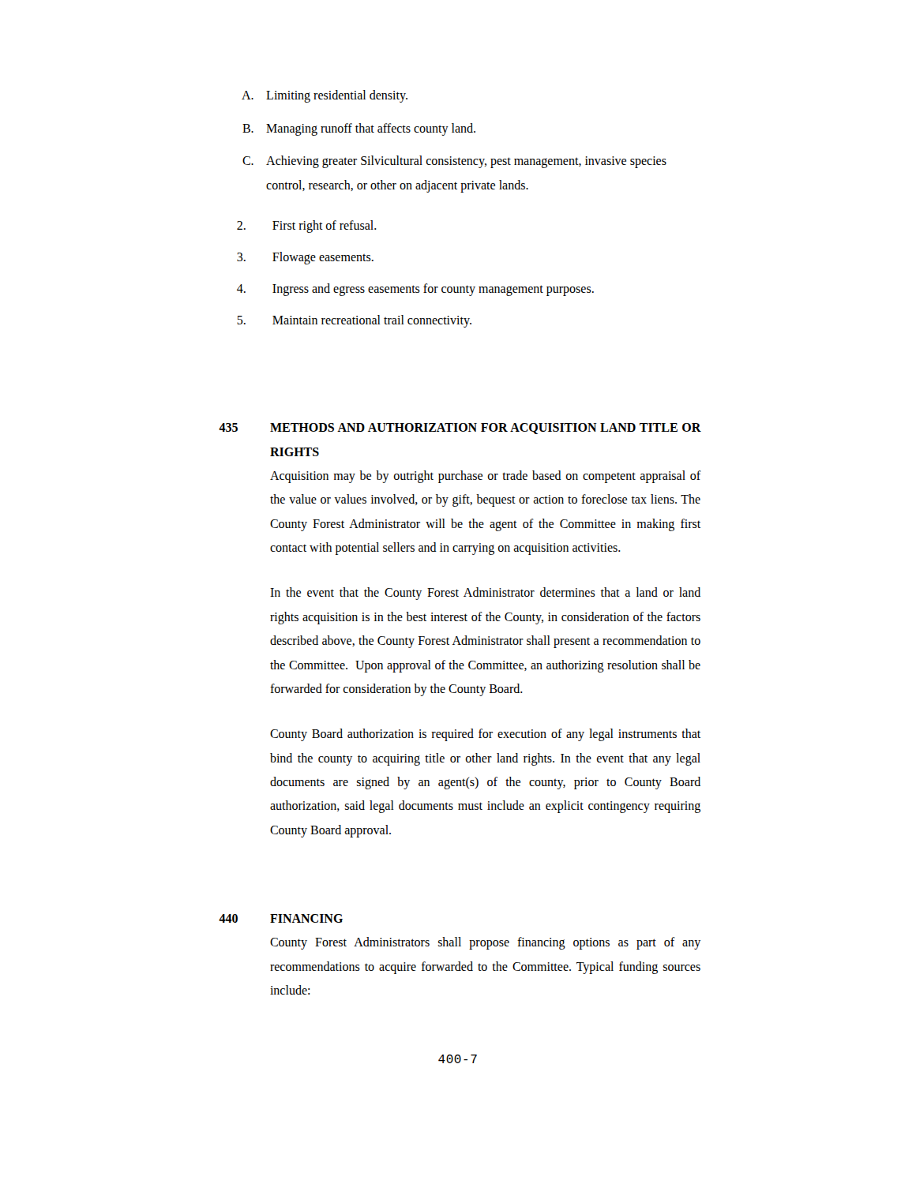Limiting residential density.
Managing runoff that affects county land.
Achieving greater Silvicultural consistency, pest management, invasive species control, research, or other on adjacent private lands.
2. First right of refusal.
3. Flowage easements.
4. Ingress and egress easements for county management purposes.
5. Maintain recreational trail connectivity.
435
Methods and Authorization for Acquisition Land Title or Rights
Acquisition may be by outright purchase or trade based on competent appraisal of the value or values involved, or by gift, bequest or action to foreclose tax liens. The County Forest Administrator will be the agent of the Committee in making first contact with potential sellers and in carrying on acquisition activities.
In the event that the County Forest Administrator determines that a land or land rights acquisition is in the best interest of the County, in consideration of the factors described above, the County Forest Administrator shall present a recommendation to the Committee. Upon approval of the Committee, an authorizing resolution shall be forwarded for consideration by the County Board.
County Board authorization is required for execution of any legal instruments that bind the county to acquiring title or other land rights. In the event that any legal documents are signed by an agent(s) of the county, prior to County Board authorization, said legal documents must include an explicit contingency requiring County Board approval.
440
Financing
County Forest Administrators shall propose financing options as part of any recommendations to acquire forwarded to the Committee. Typical funding sources include:
400-7